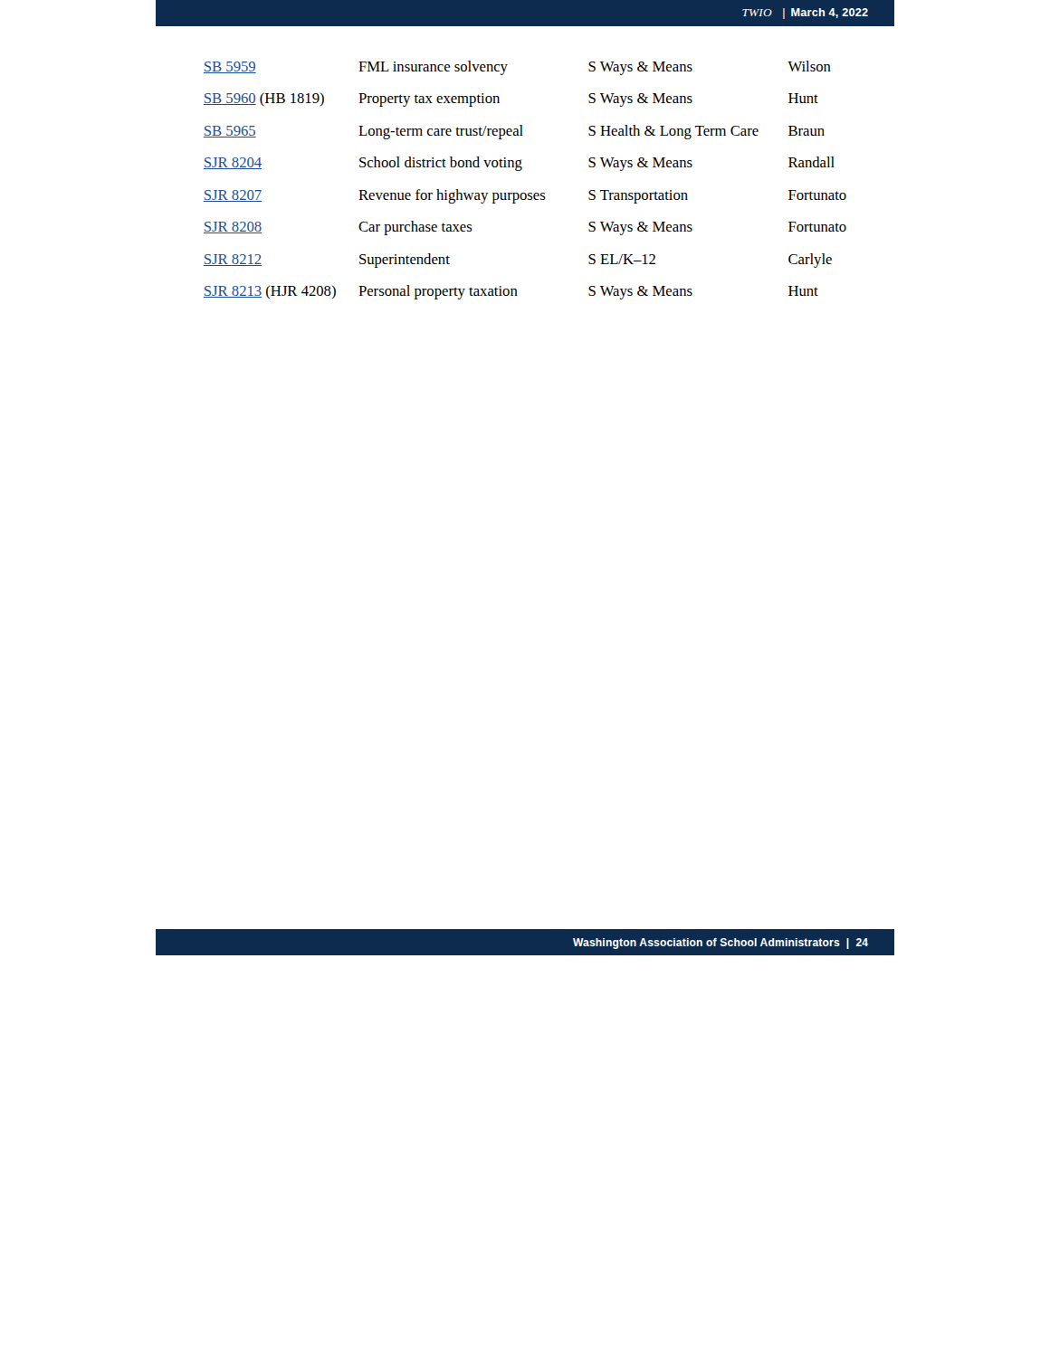TWIO|March 4, 2022
| SB 5959 | FML insurance solvency | S Ways & Means | Wilson |
| SB 5960 (HB 1819) | Property tax exemption | S Ways & Means | Hunt |
| SB 5965 | Long-term care trust/repeal | S Health & Long Term Care | Braun |
| SJR 8204 | School district bond voting | S Ways & Means | Randall |
| SJR 8207 | Revenue for highway purposes | S Transportation | Fortunato |
| SJR 8208 | Car purchase taxes | S Ways & Means | Fortunato |
| SJR 8212 | Superintendent | S EL/K–12 | Carlyle |
| SJR 8213 (HJR 4208) | Personal property taxation | S Ways & Means | Hunt |
Washington Association of School Administrators | 24